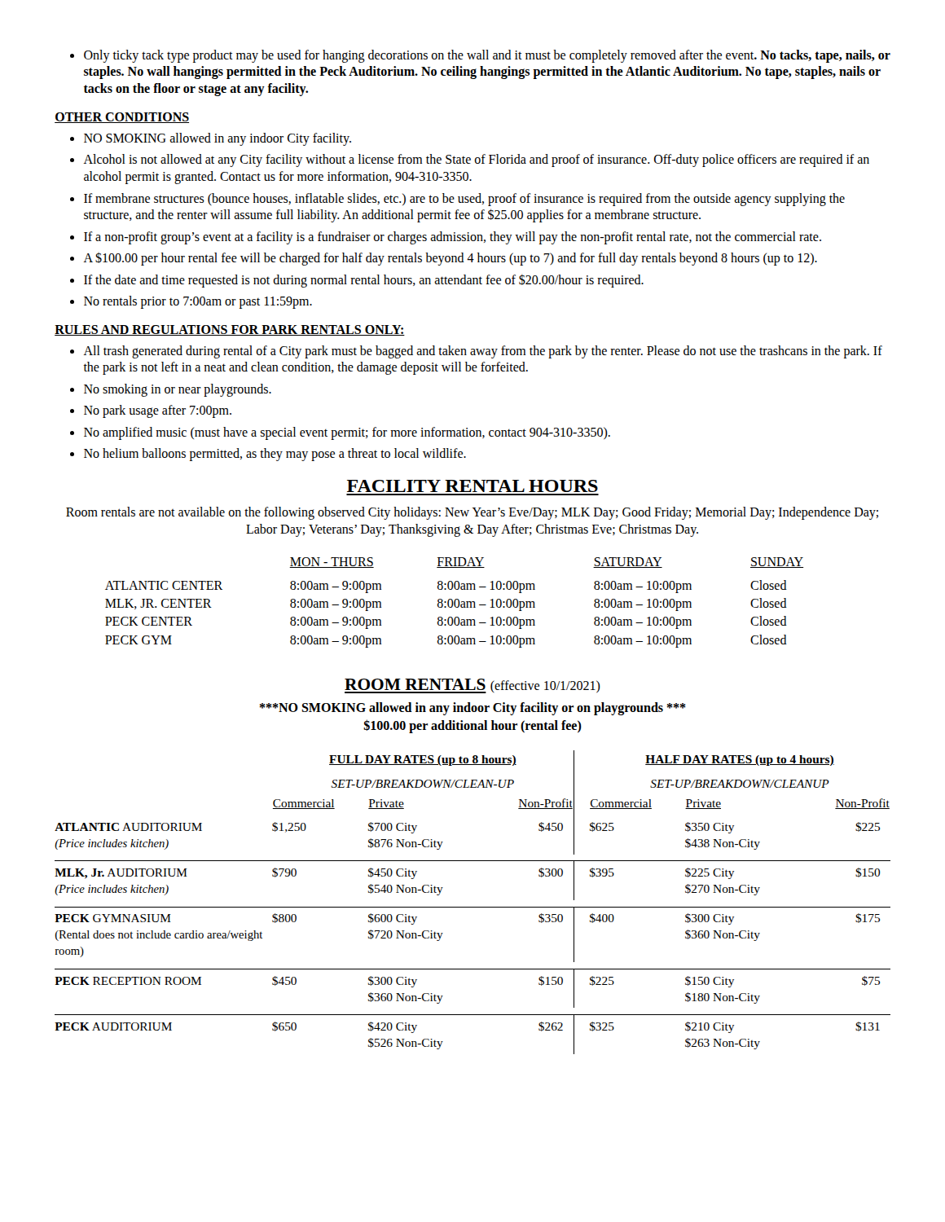Only ticky tack type product may be used for hanging decorations on the wall and it must be completely removed after the event. No tacks, tape, nails, or staples. No wall hangings permitted in the Peck Auditorium. No ceiling hangings permitted in the Atlantic Auditorium. No tape, staples, nails or tacks on the floor or stage at any facility.
OTHER CONDITIONS
NO SMOKING allowed in any indoor City facility.
Alcohol is not allowed at any City facility without a license from the State of Florida and proof of insurance. Off-duty police officers are required if an alcohol permit is granted. Contact us for more information, 904-310-3350.
If membrane structures (bounce houses, inflatable slides, etc.) are to be used, proof of insurance is required from the outside agency supplying the structure, and the renter will assume full liability. An additional permit fee of $25.00 applies for a membrane structure.
If a non-profit group’s event at a facility is a fundraiser or charges admission, they will pay the non-profit rental rate, not the commercial rate.
A $100.00 per hour rental fee will be charged for half day rentals beyond 4 hours (up to 7) and for full day rentals beyond 8 hours (up to 12).
If the date and time requested is not during normal rental hours, an attendant fee of $20.00/hour is required.
No rentals prior to 7:00am or past 11:59pm.
RULES AND REGULATIONS FOR PARK RENTALS ONLY:
All trash generated during rental of a City park must be bagged and taken away from the park by the renter. Please do not use the trashcans in the park. If the park is not left in a neat and clean condition, the damage deposit will be forfeited.
No smoking in or near playgrounds.
No park usage after 7:00pm.
No amplified music (must have a special event permit; for more information, contact 904-310-3350).
No helium balloons permitted, as they may pose a threat to local wildlife.
FACILITY RENTAL HOURS
Room rentals are not available on the following observed City holidays: New Year’s Eve/Day; MLK Day; Good Friday; Memorial Day; Independence Day; Labor Day; Veterans’ Day; Thanksgiving & Day After; Christmas Eve; Christmas Day.
| | MON - THURS | FRIDAY | SATURDAY | SUNDAY |
| --- | --- | --- | --- | --- |
| ATLANTIC CENTER | 8:00am – 9:00pm | 8:00am – 10:00pm | 8:00am – 10:00pm | Closed |
| MLK, JR. CENTER | 8:00am – 9:00pm | 8:00am – 10:00pm | 8:00am – 10:00pm | Closed |
| PECK CENTER | 8:00am – 9:00pm | 8:00am – 10:00pm | 8:00am – 10:00pm | Closed |
| PECK GYM | 8:00am – 9:00pm | 8:00am – 10:00pm | 8:00am – 10:00pm | Closed |
ROOM RENTALS (effective 10/1/2021)
***NO SMOKING allowed in any indoor City facility or on playgrounds ***
$100.00 per additional hour (rental fee)
| | FULL DAY RATES (up to 8 hours) | | HALF DAY RATES (up to 4 hours) |
| | SET-UP/BREAKDOWN/CLEAN-UP | | SET-UP/BREAKDOWN/CLEANUP |
| | Commercial | Private | Non-Profit | | Commercial | Private | Non-Profit |
| ATLANTIC AUDITORIUM (Price includes kitchen) | $1,250 | $700 City $876 Non-City | $450 | | $625 | $350 City $438 Non-City | $225 |
| MLK, Jr. AUDITORIUM (Price includes kitchen) | $790 | $450 City $540 Non-City | $300 | | $395 | $225 City $270 Non-City | $150 |
| PECK GYMNASIUM (Rental does not include cardio area/weight room) | $800 | $600 City $720 Non-City | $350 | | $400 | $300 City $360 Non-City | $175 |
| PECK RECEPTION ROOM | $450 | $300 City $360 Non-City | $150 | | $225 | $150 City $180 Non-City | $75 |
| PECK AUDITORIUM | $650 | $420 City $526 Non-City | $262 | | $325 | $210 City $263 Non-City | $131 |